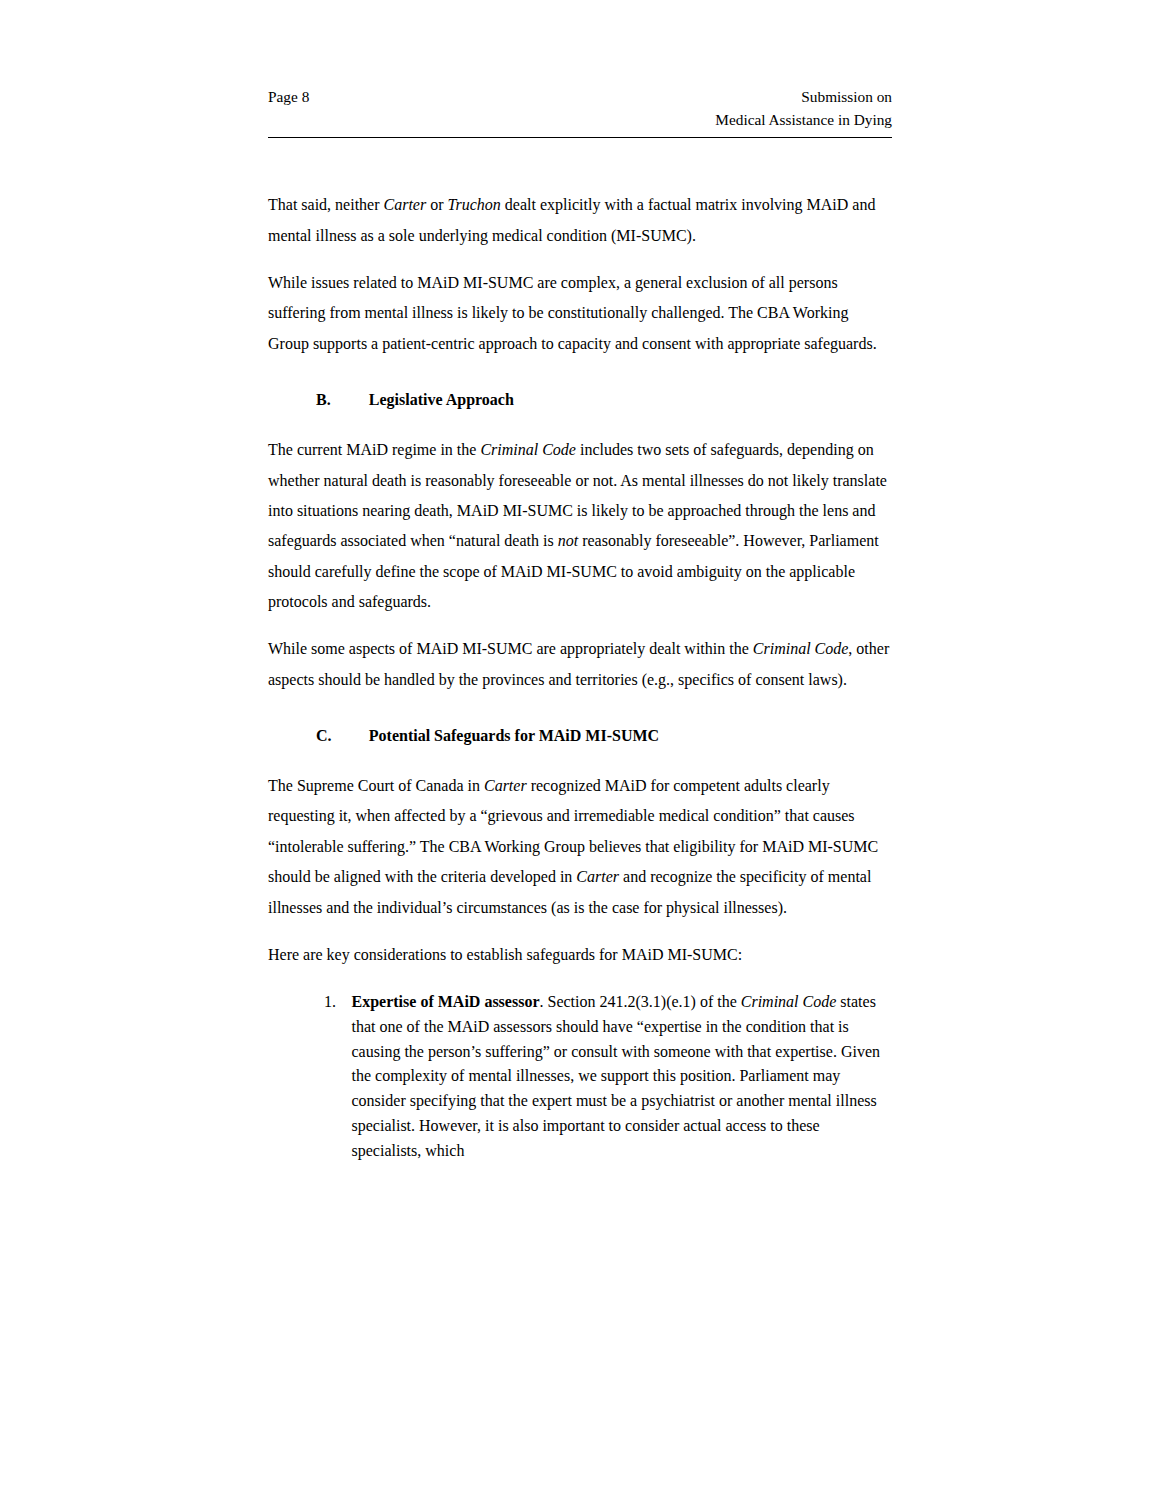Page 8
Submission on
Medical Assistance in Dying
That said, neither Carter or Truchon dealt explicitly with a factual matrix involving MAiD and mental illness as a sole underlying medical condition (MI-SUMC).
While issues related to MAiD MI-SUMC are complex, a general exclusion of all persons suffering from mental illness is likely to be constitutionally challenged. The CBA Working Group supports a patient-centric approach to capacity and consent with appropriate safeguards.
B. Legislative Approach
The current MAiD regime in the Criminal Code includes two sets of safeguards, depending on whether natural death is reasonably foreseeable or not. As mental illnesses do not likely translate into situations nearing death, MAiD MI-SUMC is likely to be approached through the lens and safeguards associated when “natural death is not reasonably foreseeable”. However, Parliament should carefully define the scope of MAiD MI-SUMC to avoid ambiguity on the applicable protocols and safeguards.
While some aspects of MAiD MI-SUMC are appropriately dealt within the Criminal Code, other aspects should be handled by the provinces and territories (e.g., specifics of consent laws).
C. Potential Safeguards for MAiD MI-SUMC
The Supreme Court of Canada in Carter recognized MAiD for competent adults clearly requesting it, when affected by a “grievous and irremediable medical condition” that causes “intolerable suffering.” The CBA Working Group believes that eligibility for MAiD MI-SUMC should be aligned with the criteria developed in Carter and recognize the specificity of mental illnesses and the individual’s circumstances (as is the case for physical illnesses).
Here are key considerations to establish safeguards for MAiD MI-SUMC:
Expertise of MAiD assessor. Section 241.2(3.1)(e.1) of the Criminal Code states that one of the MAiD assessors should have “expertise in the condition that is causing the person’s suffering” or consult with someone with that expertise. Given the complexity of mental illnesses, we support this position. Parliament may consider specifying that the expert must be a psychiatrist or another mental illness specialist. However, it is also important to consider actual access to these specialists, which